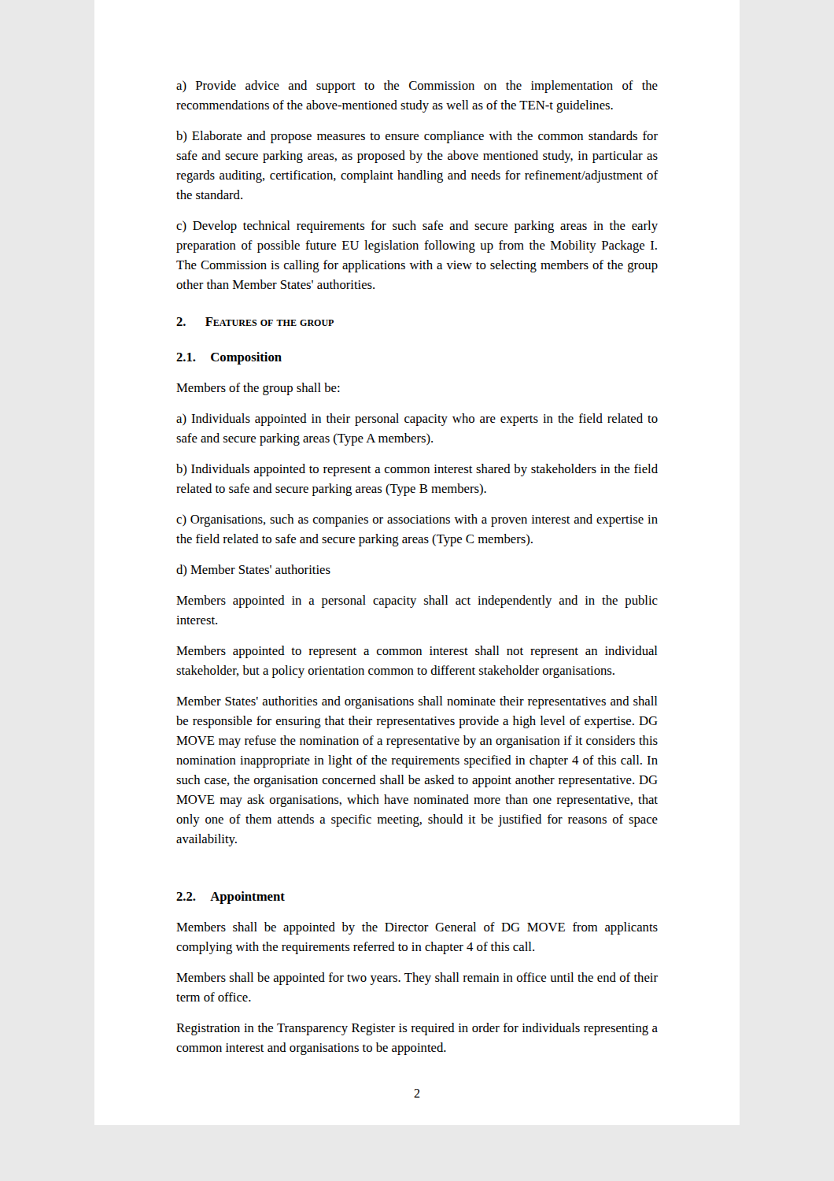a) Provide advice and support to the Commission on the implementation of the recommendations of the above-mentioned study as well as of the TEN-t guidelines.
b) Elaborate and propose measures to ensure compliance with the common standards for safe and secure parking areas, as proposed by the above mentioned study, in particular as regards auditing, certification, complaint handling and needs for refinement/adjustment of the standard.
c) Develop technical requirements for such safe and secure parking areas in the early preparation of possible future EU legislation following up from the Mobility Package I. The Commission is calling for applications with a view to selecting members of the group other than Member States' authorities.
2. Features of the group
2.1. Composition
Members of the group shall be:
a) Individuals appointed in their personal capacity who are experts in the field related to safe and secure parking areas (Type A members).
b) Individuals appointed to represent a common interest shared by stakeholders in the field related to safe and secure parking areas (Type B members).
c) Organisations, such as companies or associations with a proven interest and expertise in the field related to safe and secure parking areas (Type C members).
d) Member States' authorities
Members appointed in a personal capacity shall act independently and in the public interest.
Members appointed to represent a common interest shall not represent an individual stakeholder, but a policy orientation common to different stakeholder organisations.
Member States' authorities and organisations shall nominate their representatives and shall be responsible for ensuring that their representatives provide a high level of expertise. DG MOVE may refuse the nomination of a representative by an organisation if it considers this nomination inappropriate in light of the requirements specified in chapter 4 of this call. In such case, the organisation concerned shall be asked to appoint another representative. DG MOVE may ask organisations, which have nominated more than one representative, that only one of them attends a specific meeting, should it be justified for reasons of space availability.
2.2. Appointment
Members shall be appointed by the Director General of DG MOVE from applicants complying with the requirements referred to in chapter 4 of this call.
Members shall be appointed for two years. They shall remain in office until the end of their term of office.
Registration in the Transparency Register is required in order for individuals representing a common interest and organisations to be appointed.
2